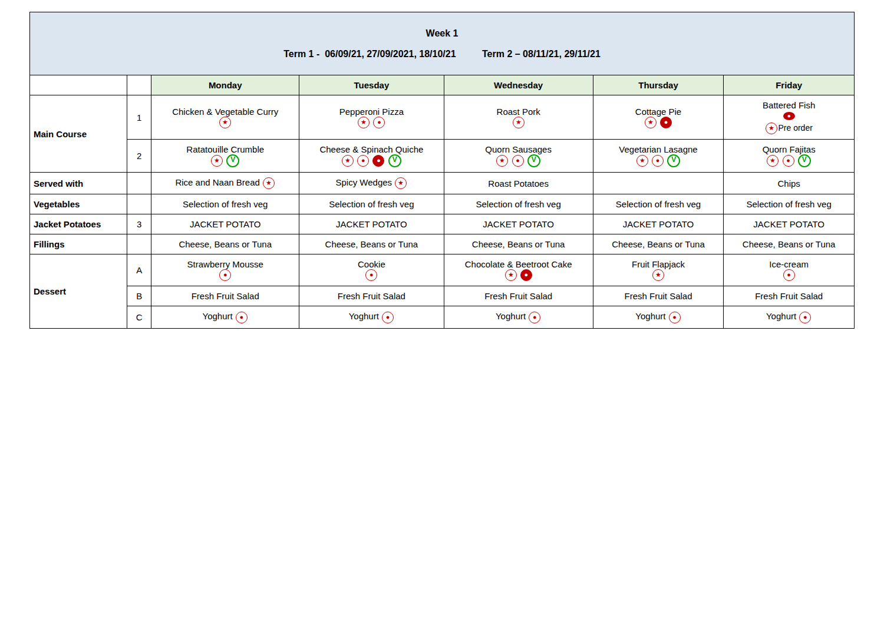| Week 1 Term 1 - 06/09/21, 27/09/2021, 18/10/21 Term 2 – 08/11/21, 29/11/21 |
| | | Monday | Tuesday | Wednesday | Thursday | Friday |
| Main Course | 1 | Chicken & Vegetable Curry ★ | Pepperoni Pizza ★ ● | Roast Pork ★ | Cottage Pie ★ ● | Battered Fish ● ★ Pre order |
| 2 | Ratatouille Crumble ★ V | Cheese & Spinach Quiche ★ ● ● V | Quorn Sausages ★ ● V | Vegetarian Lasagne ★ ● V | Quorn Fajitas ★ ● V |
| Served with | | Rice and Naan Bread ★ | Spicy Wedges ★ | Roast Potatoes | | Chips |
| Vegetables | | Selection of fresh veg | Selection of fresh veg | Selection of fresh veg | Selection of fresh veg | Selection of fresh veg |
| Jacket Potatoes | 3 | JACKET POTATO | JACKET POTATO | JACKET POTATO | JACKET POTATO | JACKET POTATO |
| Fillings | | Cheese, Beans or Tuna | Cheese, Beans or Tuna | Cheese, Beans or Tuna | Cheese, Beans or Tuna | Cheese, Beans or Tuna |
| Dessert | A | Strawberry Mousse ● | Cookie ● | Chocolate & Beetroot Cake ★ ● | Fruit Flapjack ★ | Ice-cream ● |
| B | Fresh Fruit Salad | Fresh Fruit Salad | Fresh Fruit Salad | Fresh Fruit Salad | Fresh Fruit Salad |
| C | Yoghurt ● | Yoghurt ● | Yoghurt ● | Yoghurt ● | Yoghurt ● |